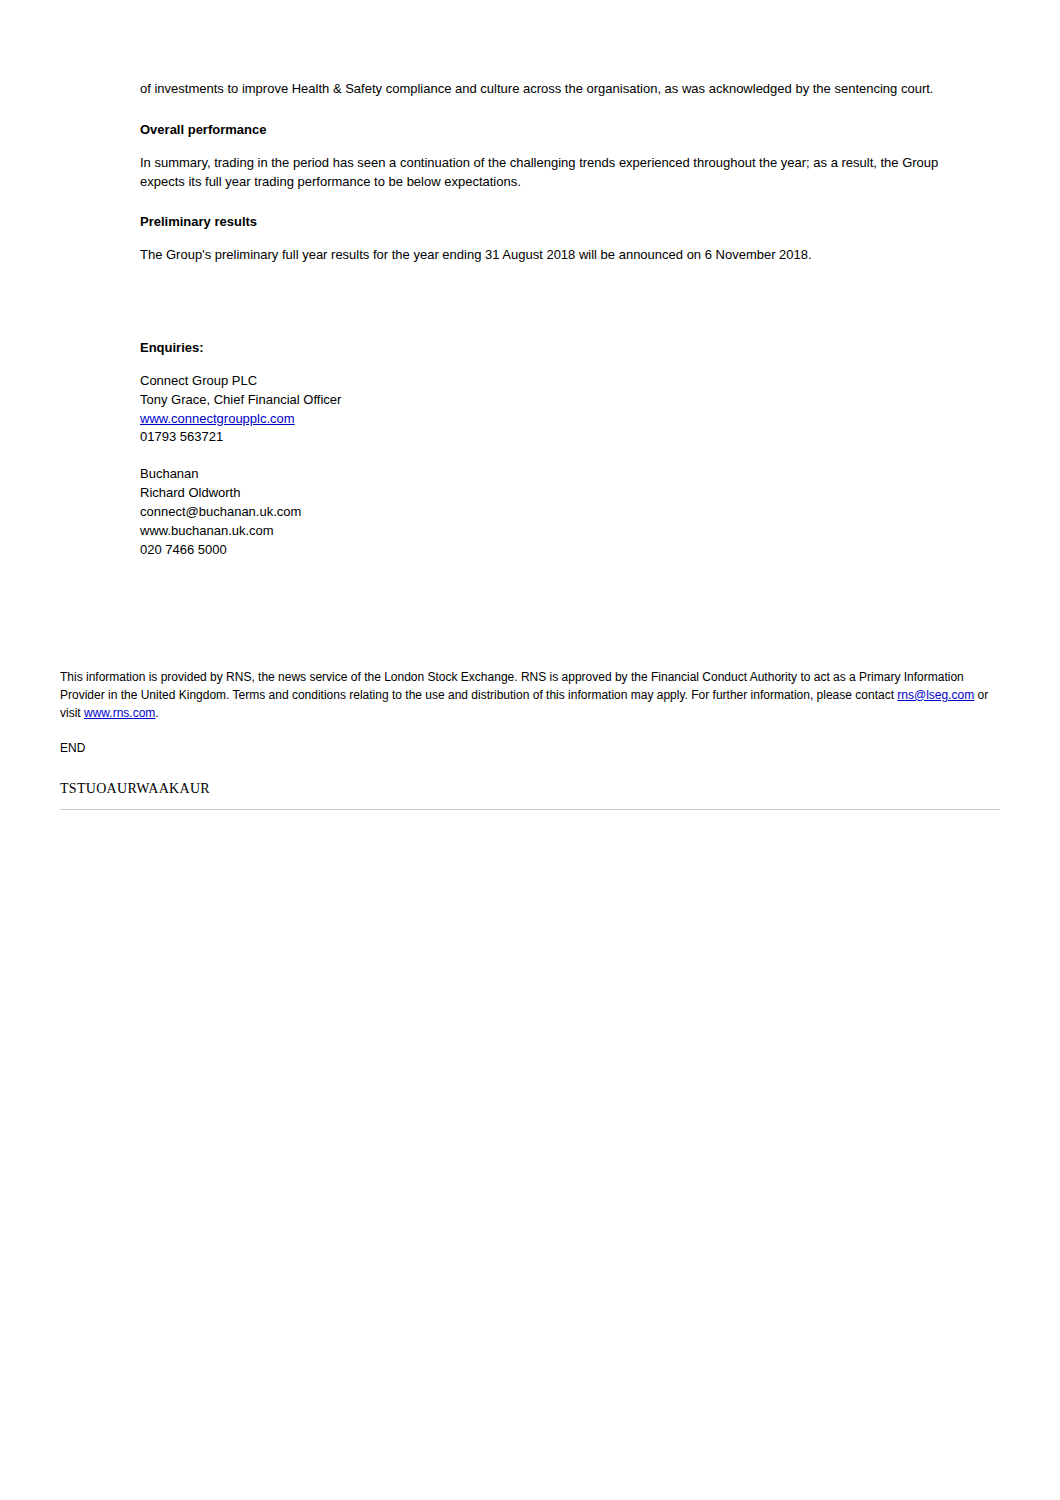of investments to improve Health & Safety compliance and culture across the organisation, as was acknowledged by the sentencing court.
Overall performance
In summary, trading in the period has seen a continuation of the challenging trends experienced throughout the year; as a result, the Group expects its full year trading performance to be below expectations.
Preliminary results
The Group's preliminary full year results for the year ending 31 August 2018 will be announced on 6 November 2018.
Enquiries:
Connect Group PLC
Tony Grace, Chief Financial Officer
www.connectgroupplc.com
01793 563721
Buchanan
Richard Oldworth
connect@buchanan.uk.com
www.buchanan.uk.com
020 7466 5000
This information is provided by RNS, the news service of the London Stock Exchange. RNS is approved by the Financial Conduct Authority to act as a Primary Information Provider in the United Kingdom. Terms and conditions relating to the use and distribution of this information may apply. For further information, please contact rns@lseg.com or visit www.rns.com.
END
TSTUOAURWAAKAUR